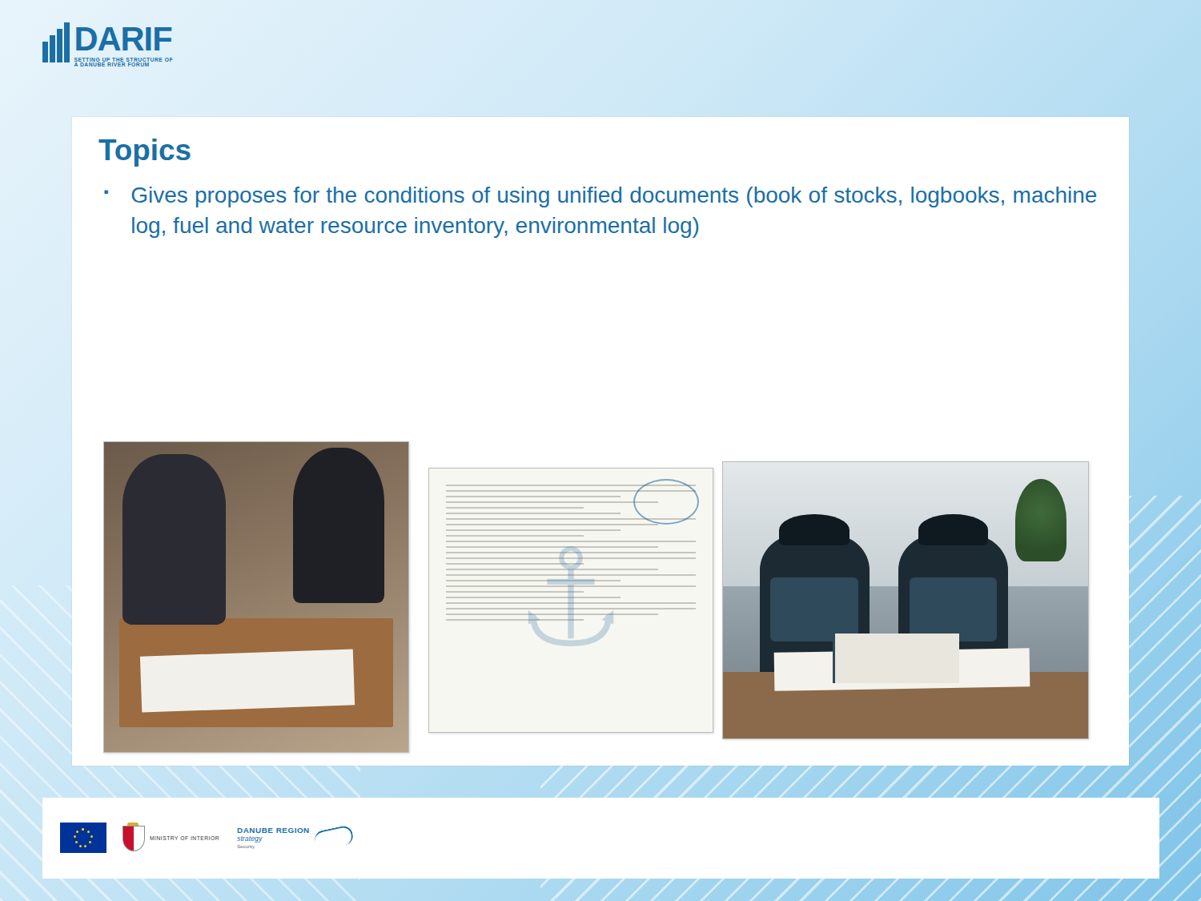DARIF
Setting up the structure of
a Danube River Forum
Topics
Gives proposes for the conditions of using unified documents (book of stocks, logbooks, machine log, fuel and water resource inventory, environmental log)
Ministry of Interior
DANUBE REGION
strategy
Security